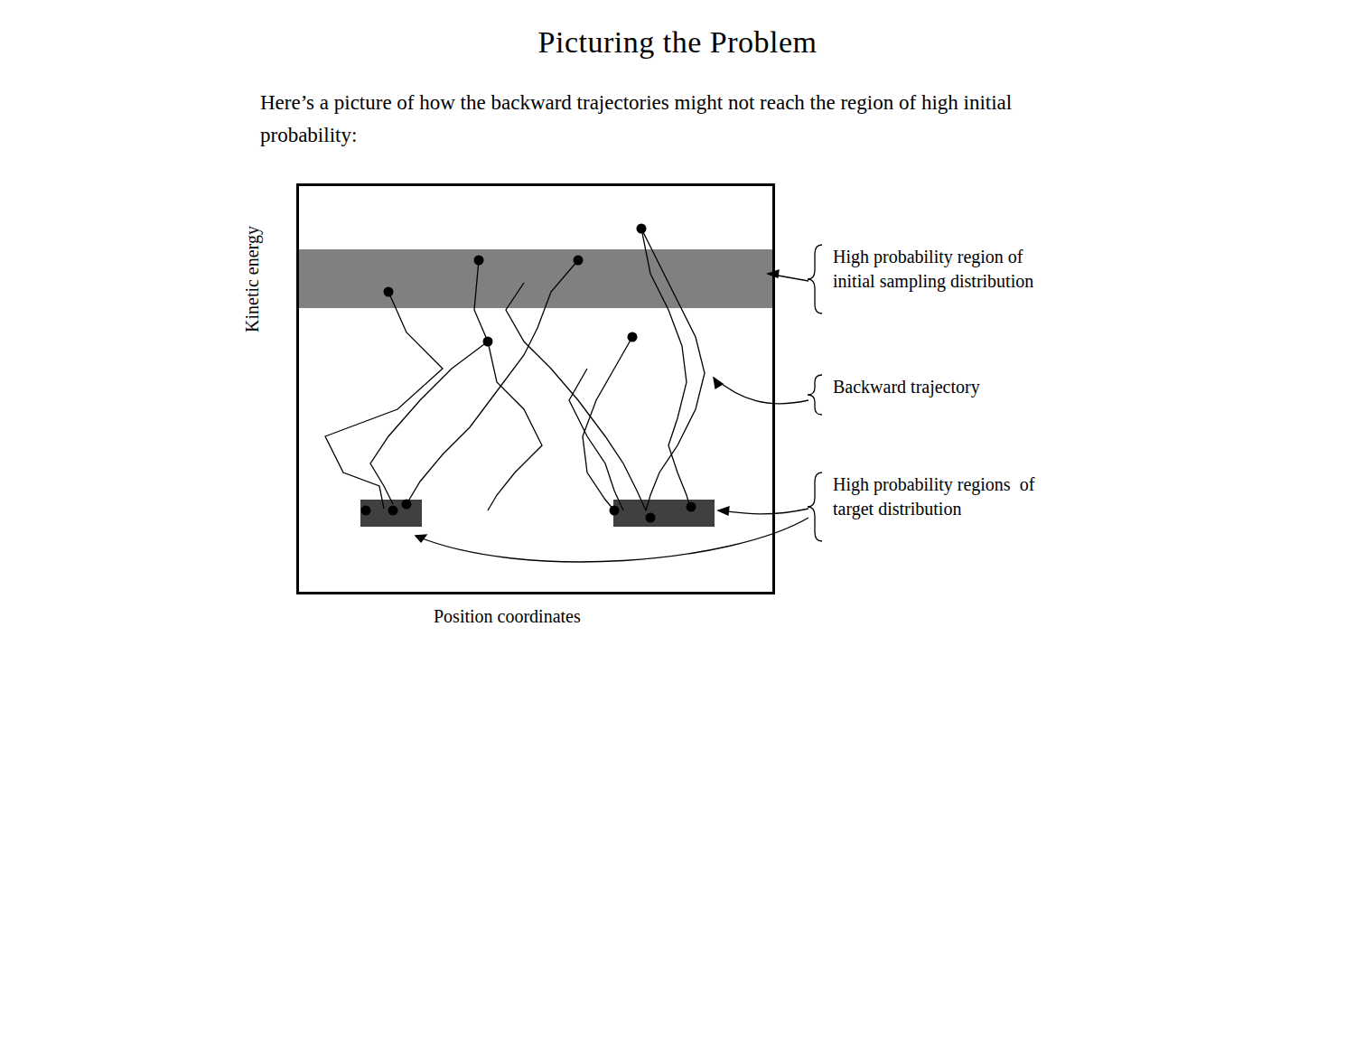Picturing the Problem
Here’s a picture of how the backward trajectories might not reach the region of high initial probability:
Kinetic energy
Position coordinates
High probability region of
initial sampling distribution
Backward trajectory
High probability regions of
target distribution